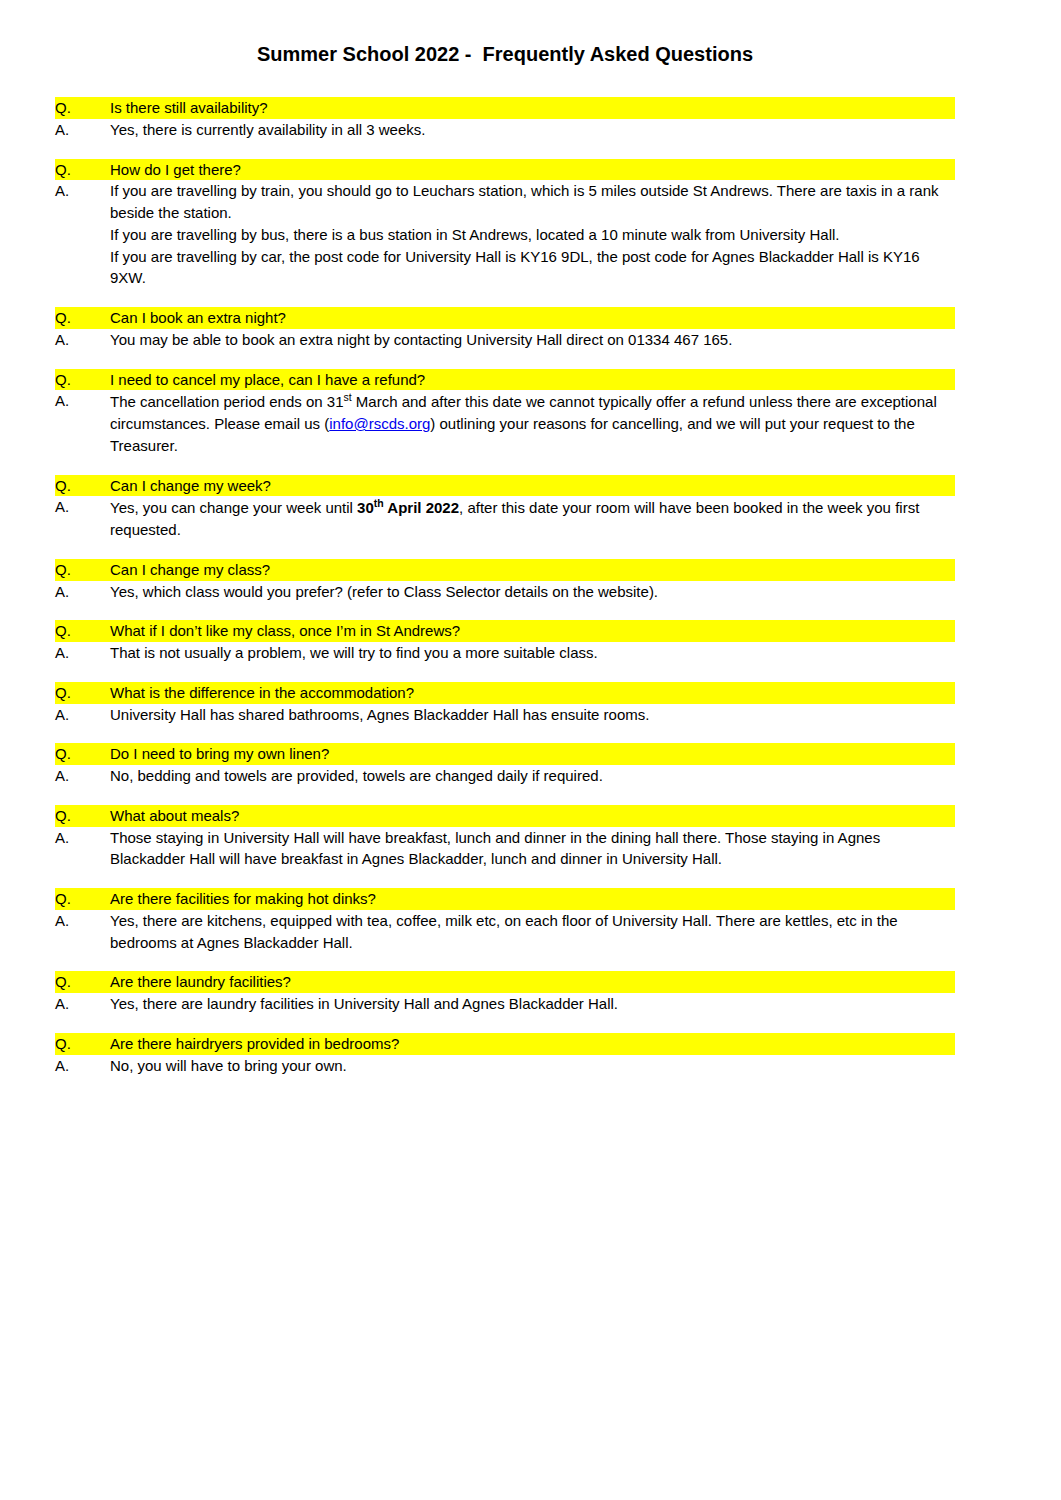Summer School 2022 - Frequently Asked Questions
Q.
Is there still availability?
A.
Yes, there is currently availability in all 3 weeks.
Q.
How do I get there?
A.
If you are travelling by train, you should go to Leuchars station, which is 5 miles outside St Andrews. There are taxis in a rank beside the station.
If you are travelling by bus, there is a bus station in St Andrews, located a 10 minute walk from University Hall.
If you are travelling by car, the post code for University Hall is KY16 9DL, the post code for Agnes Blackadder Hall is KY16 9XW.
Q.
Can I book an extra night?
A.
You may be able to book an extra night by contacting University Hall direct on 01334 467 165.
Q.
I need to cancel my place, can I have a refund?
A.
The cancellation period ends on 31st March and after this date we cannot typically offer a refund unless there are exceptional circumstances. Please email us (info@rscds.org) outlining your reasons for cancelling, and we will put your request to the Treasurer.
Q.
Can I change my week?
A.
Yes, you can change your week until 30th April 2022, after this date your room will have been booked in the week you first requested.
Q.
Can I change my class?
A.
Yes, which class would you prefer? (refer to Class Selector details on the website).
Q.
What if I don’t like my class, once I’m in St Andrews?
A.
That is not usually a problem, we will try to find you a more suitable class.
Q.
What is the difference in the accommodation?
A.
University Hall has shared bathrooms, Agnes Blackadder Hall has ensuite rooms.
Q.
Do I need to bring my own linen?
A.
No, bedding and towels are provided, towels are changed daily if required.
Q.
What about meals?
A.
Those staying in University Hall will have breakfast, lunch and dinner in the dining hall there. Those staying in Agnes Blackadder Hall will have breakfast in Agnes Blackadder, lunch and dinner in University Hall.
Q.
Are there facilities for making hot dinks?
A.
Yes, there are kitchens, equipped with tea, coffee, milk etc, on each floor of University Hall. There are kettles, etc in the bedrooms at Agnes Blackadder Hall.
Q.
Are there laundry facilities?
A.
Yes, there are laundry facilities in University Hall and Agnes Blackadder Hall.
Q.
Are there hairdryers provided in bedrooms?
A.
No, you will have to bring your own.